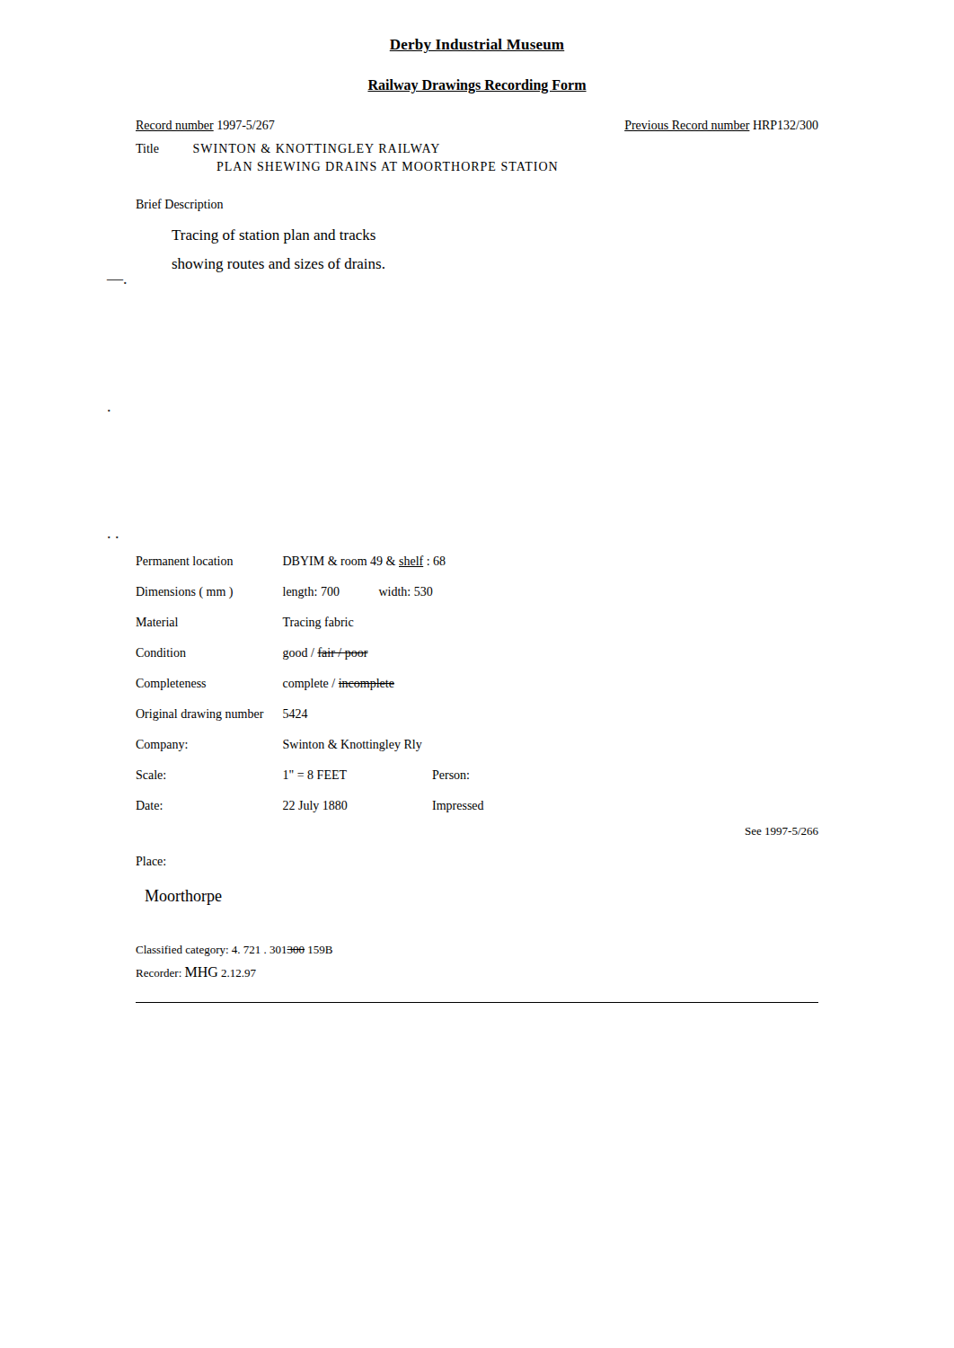—.
.
. .
Derby Industrial Museum
Railway Drawings Recording Form
Record number 1997-5/267
Previous Record number HRP132/300
Title SWINTON & KNOTTINGLEY RAILWAY
PLAN SHEWING DRAINS AT MOORTHORPE STATION
Brief Description
Tracing of station plan and tracks
showing routes and sizes of drains.
Permanent location DBYIM & room 49 & shelf : 68
Dimensions ( mm ) length: 700 width: 530
Material Tracing fabric
Condition good / fair / poor
Completeness complete / incomplete
Original drawing number 5424
Company: Swinton & Knottingley Rly
Scale: 1" = 8 FEET
Date: 22 July 1880
Person:
Impressed
See 1997-5/266
Place:
Moorthorpe
Classified category: 4. 721 . 301300 159B
Recorder: MHG 2.12.97